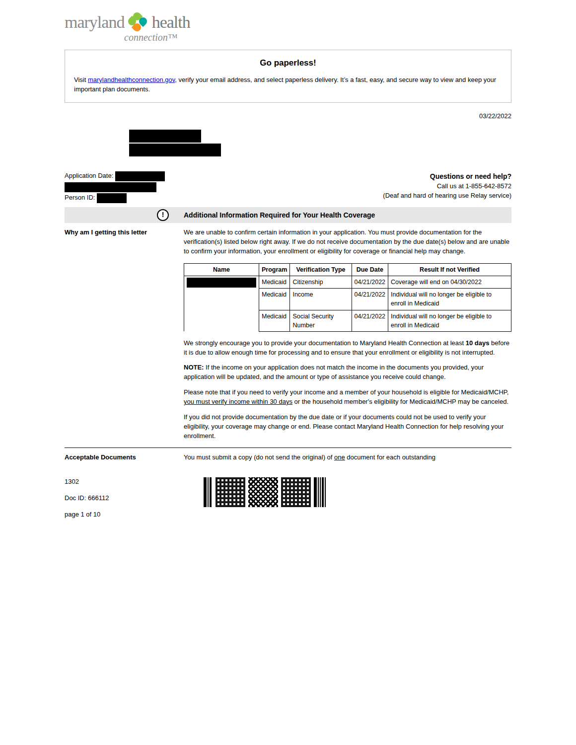maryland health connection™
Go paperless!
Visit marylandhealthconnection.gov, verify your email address, and select paperless delivery. It’s a fast, easy, and secure way to view and keep your important plan documents.
03/22/2022
Application Date:
Person ID:
Questions or need help?
Call us at 1-855-642-8572
(Deaf and hard of hearing use Relay service)
! Additional Information Required for Your Health Coverage
Why am I getting this letter
We are unable to confirm certain information in your application. You must provide documentation for the verification(s) listed below right away. If we do not receive documentation by the due date(s) below and are unable to confirm your information, your enrollment or eligibility for coverage or financial help may change.
| Name | Program | Verification Type | Due Date | Result If not Verified |
| --- | --- | --- | --- | --- |
| | Medicaid | Citizenship | 04/21/2022 | Coverage will end on 04/30/2022 |
| Medicaid | Income | 04/21/2022 | Individual will no longer be eligible to enroll in Medicaid |
| Medicaid | Social Security Number | 04/21/2022 | Individual will no longer be eligible to enroll in Medicaid |
We strongly encourage you to provide your documentation to Maryland Health Connection at least 10 days before it is due to allow enough time for processing and to ensure that your enrollment or eligibility is not interrupted.
NOTE: If the income on your application does not match the income in the documents you provided, your application will be updated, and the amount or type of assistance you receive could change.
Please note that if you need to verify your income and a member of your household is eligible for Medicaid/MCHP, you must verify income within 30 days or the household member's eligibility for Medicaid/MCHP may be canceled.
If you did not provide documentation by the due date or if your documents could not be used to verify your eligibility, your coverage may change or end. Please contact Maryland Health Connection for help resolving your enrollment.
Acceptable Documents
You must submit a copy (do not send the original) of one document for each outstanding
1302
Doc ID: 666112
page 1 of 10